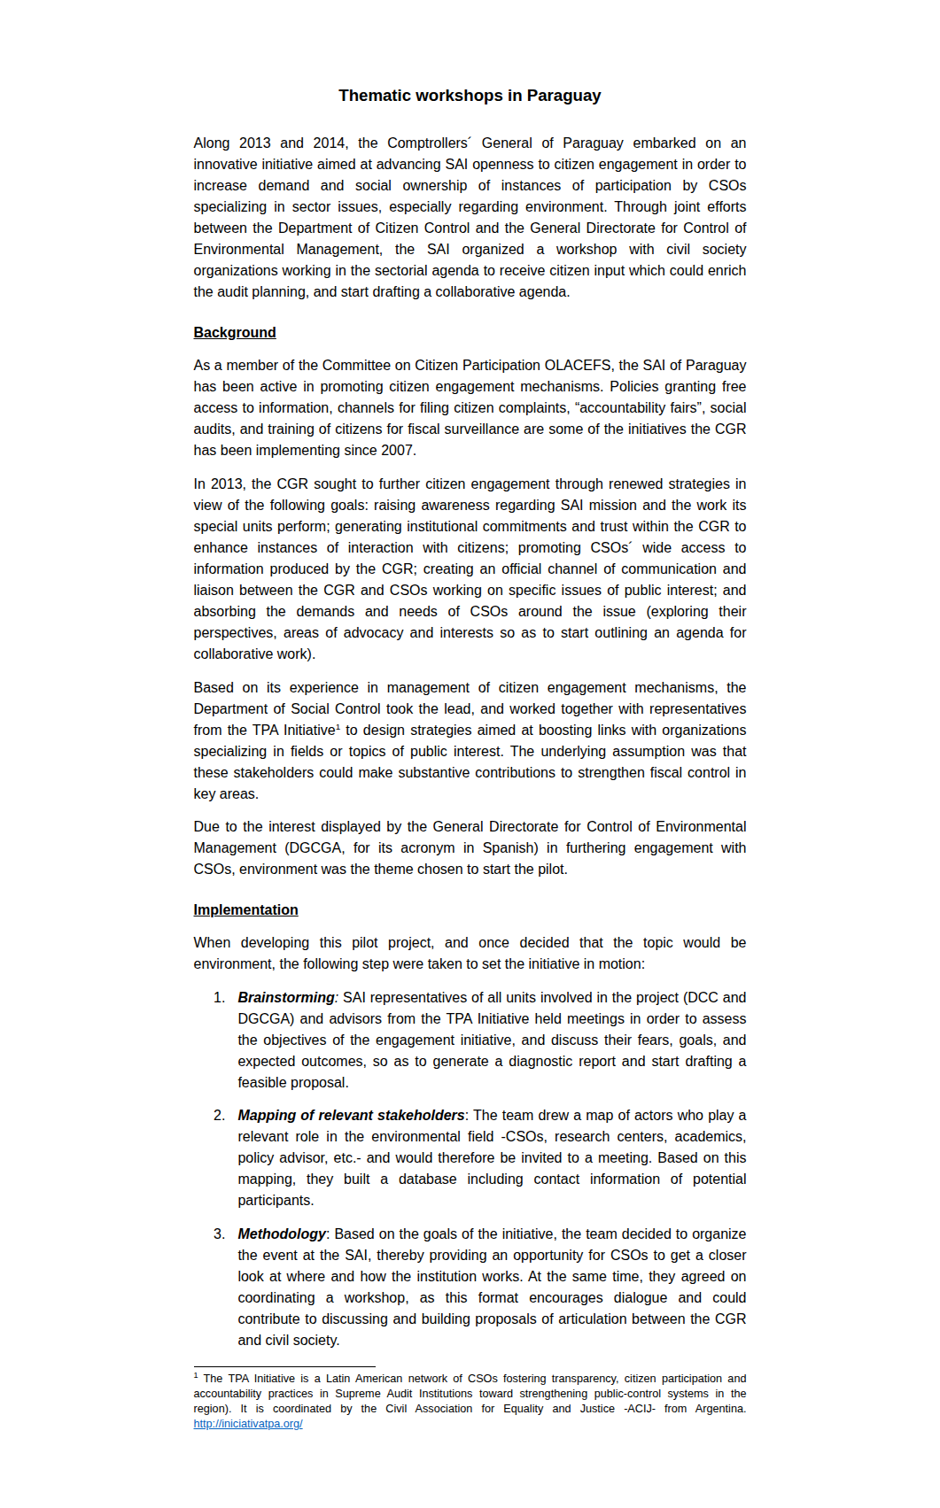Thematic workshops in Paraguay
Along 2013 and 2014, the Comptrollers´ General of Paraguay embarked on an innovative initiative aimed at advancing SAI openness to citizen engagement in order to increase demand and social ownership of instances of participation by CSOs specializing in sector issues, especially regarding environment. Through joint efforts between the Department of Citizen Control and the General Directorate for Control of Environmental Management, the SAI organized a workshop with civil society organizations working in the sectorial agenda to receive citizen input which could enrich the audit planning, and start drafting a collaborative agenda.
Background
As a member of the Committee on Citizen Participation OLACEFS, the SAI of Paraguay has been active in promoting citizen engagement mechanisms. Policies granting free access to information, channels for filing citizen complaints, “accountability fairs”, social audits, and training of citizens for fiscal surveillance are some of the initiatives the CGR has been implementing since 2007.
In 2013, the CGR sought to further citizen engagement through renewed strategies in view of the following goals: raising awareness regarding SAI mission and the work its special units perform; generating institutional commitments and trust within the CGR to enhance instances of interaction with citizens; promoting CSOs´ wide access to information produced by the CGR; creating an official channel of communication and liaison between the CGR and CSOs working on specific issues of public interest; and absorbing the demands and needs of CSOs around the issue (exploring their perspectives, areas of advocacy and interests so as to start outlining an agenda for collaborative work).
Based on its experience in management of citizen engagement mechanisms, the Department of Social Control took the lead, and worked together with representatives from the TPA Initiative1 to design strategies aimed at boosting links with organizations specializing in fields or topics of public interest. The underlying assumption was that these stakeholders could make substantive contributions to strengthen fiscal control in key areas.
Due to the interest displayed by the General Directorate for Control of Environmental Management (DGCGA, for its acronym in Spanish) in furthering engagement with CSOs, environment was the theme chosen to start the pilot.
Implementation
When developing this pilot project, and once decided that the topic would be environment, the following step were taken to set the initiative in motion:
Brainstorming: SAI representatives of all units involved in the project (DCC and DGCGA) and advisors from the TPA Initiative held meetings in order to assess the objectives of the engagement initiative, and discuss their fears, goals, and expected outcomes, so as to generate a diagnostic report and start drafting a feasible proposal.
Mapping of relevant stakeholders: The team drew a map of actors who play a relevant role in the environmental field -CSOs, research centers, academics, policy advisor, etc.- and would therefore be invited to a meeting. Based on this mapping, they built a database including contact information of potential participants.
Methodology: Based on the goals of the initiative, the team decided to organize the event at the SAI, thereby providing an opportunity for CSOs to get a closer look at where and how the institution works. At the same time, they agreed on coordinating a workshop, as this format encourages dialogue and could contribute to discussing and building proposals of articulation between the CGR and civil society.
1 The TPA Initiative is a Latin American network of CSOs fostering transparency, citizen participation and accountability practices in Supreme Audit Institutions toward strengthening public-control systems in the region). It is coordinated by the Civil Association for Equality and Justice -ACIJ- from Argentina. http://iniciativatpa.org/